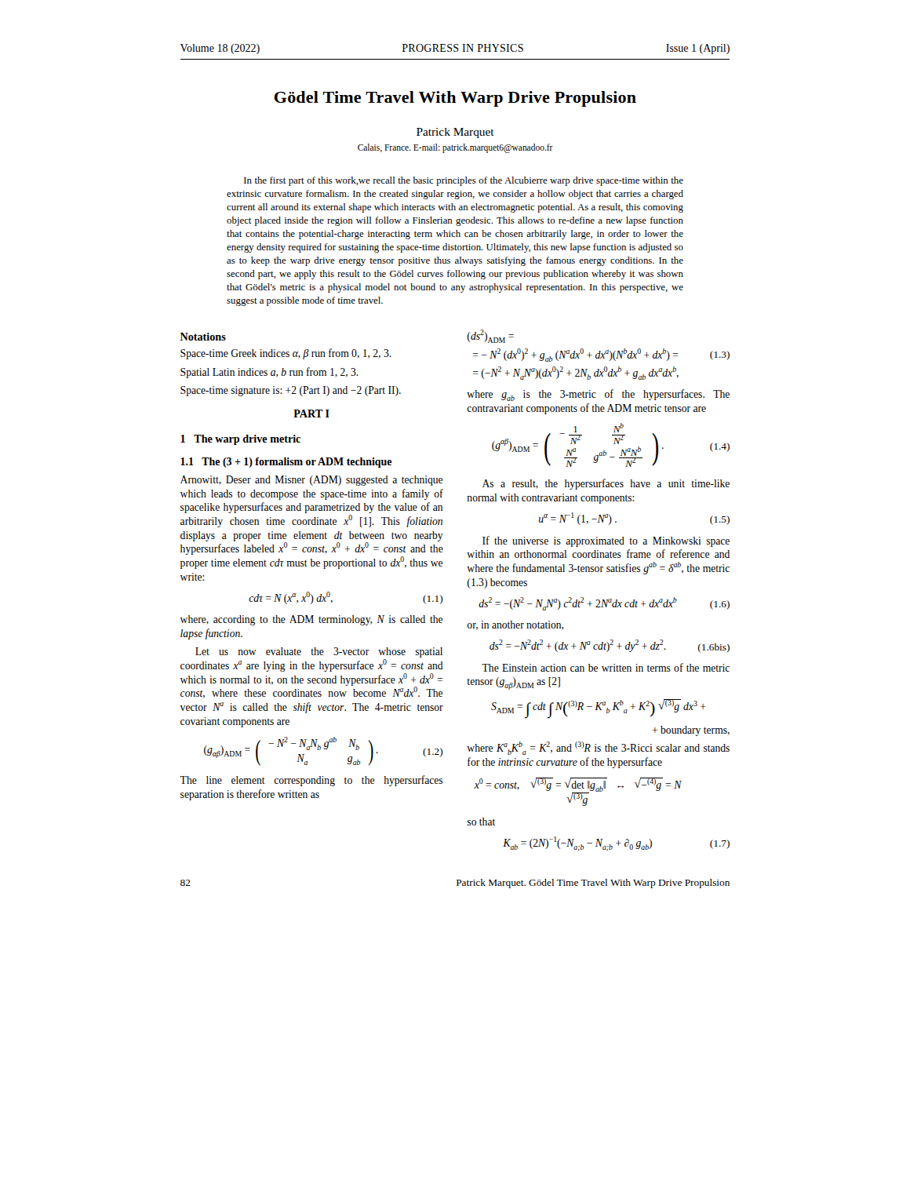Volume 18 (2022)
PROGRESS IN PHYSICS
Issue 1 (April)
Gödel Time Travel With Warp Drive Propulsion
Patrick Marquet
Calais, France. E-mail: patrick.marquet6@wanadoo.fr
In the first part of this work,we recall the basic principles of the Alcubierre warp drive space-time within the extrinsic curvature formalism. In the created singular region, we consider a hollow object that carries a charged current all around its external shape which interacts with an electromagnetic potential. As a result, this comoving object placed inside the region will follow a Finslerian geodesic. This allows to re-define a new lapse function that contains the potential-charge interacting term which can be chosen arbitrarily large, in order to lower the energy density required for sustaining the space-time distortion. Ultimately, this new lapse function is adjusted so as to keep the warp drive energy tensor positive thus always satisfying the famous energy conditions. In the second part, we apply this result to the Gödel curves following our previous publication whereby it was shown that Gödel's metric is a physical model not bound to any astrophysical representation. In this perspective, we suggest a possible mode of time travel.
Notations
Space-time Greek indices α, β run from 0, 1, 2, 3.
Spatial Latin indices a, b run from 1, 2, 3.
Space-time signature is: +2 (Part I) and −2 (Part II).
PART I
1 The warp drive metric
1.1 The (3 + 1) formalism or ADM technique
Arnowitt, Deser and Misner (ADM) suggested a technique which leads to decompose the space-time into a family of spacelike hypersurfaces and parametrized by the value of an arbitrarily chosen time coordinate x0 [1]. This foliation displays a proper time element dt between two nearby hypersurfaces labeled x0 = const, x0 + dx0 = const and the proper time element cdτ must be proportional to dx0, thus we write:
cdτ = N (xα, x0) dx0,
(1.1)
where, according to the ADM terminology, N is called the lapse function.
Let us now evaluate the 3-vector whose spatial coordinates xa are lying in the hypersurface x0 = const and which is normal to it, on the second hypersurface x0 + dx0 = const, where these coordinates now become Nadx0. The vector Na is called the shift vector. The 4-metric tensor covariant components are
(gαβ)ADM = (
| − N 2 − N a N b g ab | N b |
| N a | g ab |
) .
(1.2)
The line element corresponding to the hypersurfaces separation is therefore written as
(ds2)ADM =
= − N2 (dx0)2 + gab (Nadx0 + dxa)(Nbdx0 + dxb) =
= (−N2 + NaNa)(dx0)2 + 2Nb dx0dxb + gab dxadxb,
(1.3)
where gab is the 3-metric of the hypersurfaces. The contravariant components of the ADM metric tensor are
(gαβ)ADM = (
| − 1 N 2 | N b N 2 |
| N a N 2 | g ab − N a N b N 2 |
) .
(1.4)
As a result, the hypersurfaces have a unit time-like normal with contravariant components:
uα = N−1 (1, −Na) .
(1.5)
If the universe is approximated to a Minkowski space within an orthonormal coordinates frame of reference and where the fundamental 3-tensor satisfies gab = δab, the metric (1.3) becomes
ds2 = −(N2 − NaNa) c2dt2 + 2Nadx cdt + dxadxb
(1.6)
or, in another notation,
ds2 = −N2dt2 + (dx + Na cdt)2 + dy2 + dz2.
(1.6bis)
The Einstein action can be written in terms of the metric tensor (gαβ)ADM as [2]
SADM = ∫ cdt ∫ N((3)R − Kab Kba + K2) (3)g dx3 +
+ boundary terms,
where KabKba = K2, and (3)R is the 3-Ricci scalar and stands for the intrinsic curvature of the hypersurface
x0 = const, (3)g = det ‖gab‖ ↔ −(4)g = N (3)g
so that
Kab = (2N)−1(−Na;b − Na;b + ∂0 gab)
(1.7)
82
Patrick Marquet. Gödel Time Travel With Warp Drive Propulsion